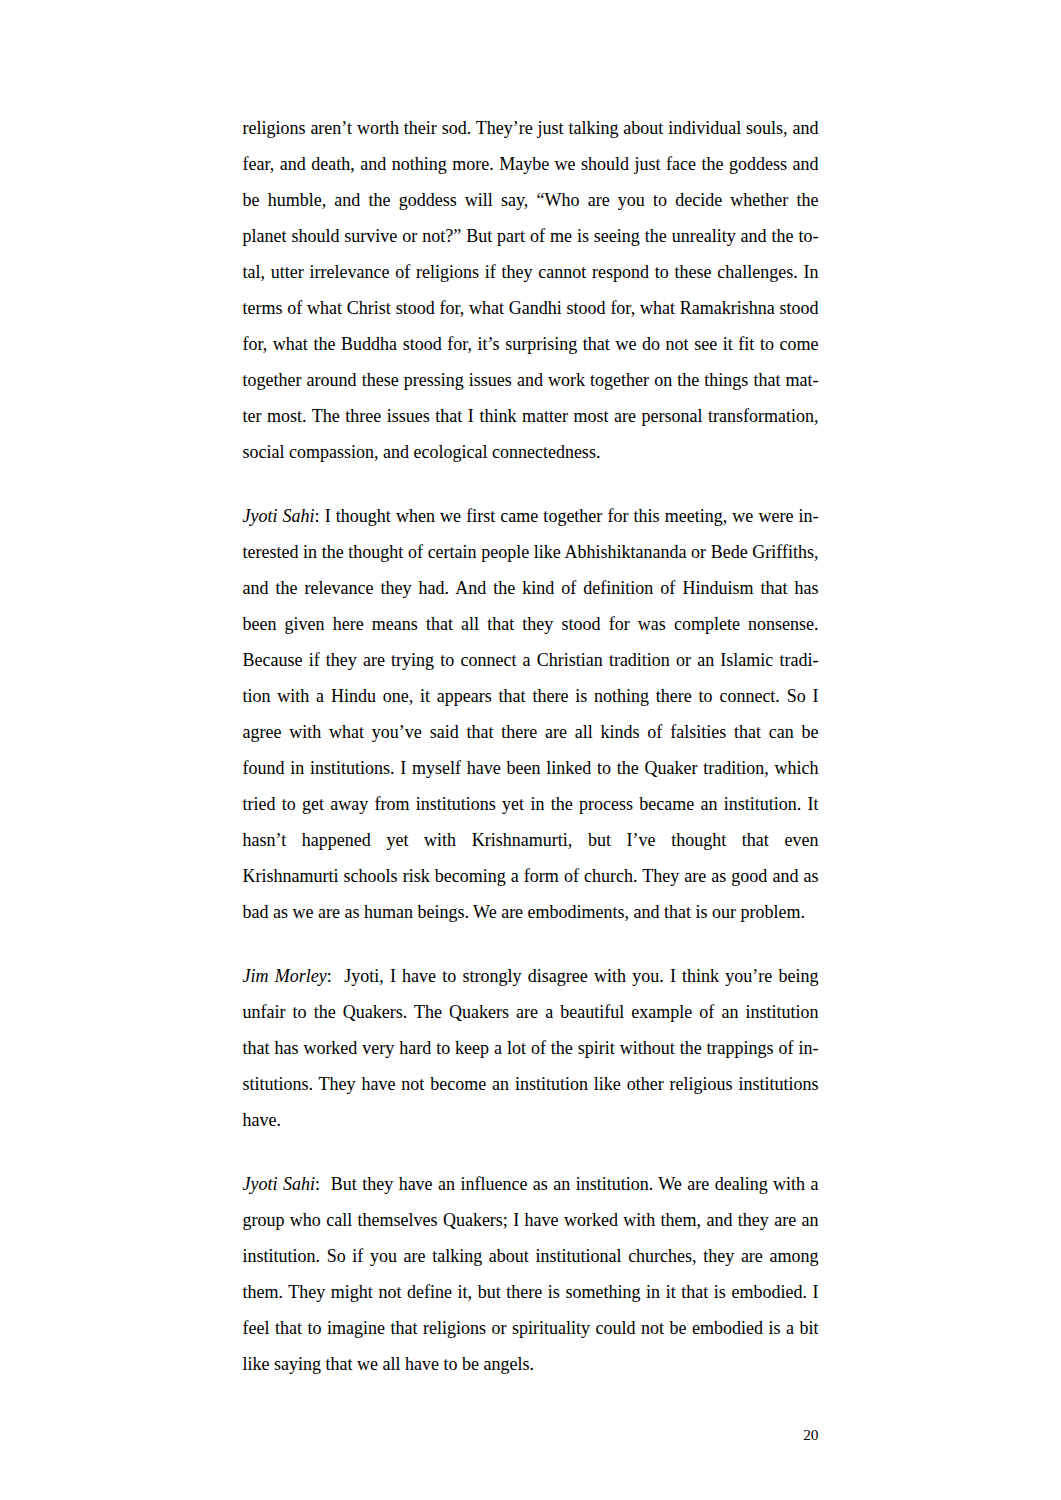religions aren’t worth their sod. They’re just talking about individual souls, and fear, and death, and nothing more. Maybe we should just face the goddess and be humble, and the goddess will say, “Who are you to decide whether the planet should survive or not?” But part of me is seeing the unreality and the total, utter irrelevance of religions if they cannot respond to these challenges. In terms of what Christ stood for, what Gandhi stood for, what Ramakrishna stood for, what the Buddha stood for, it’s surprising that we do not see it fit to come together around these pressing issues and work together on the things that matter most. The three issues that I think matter most are personal transformation, social compassion, and ecological connectedness.
Jyoti Sahi: I thought when we first came together for this meeting, we were interested in the thought of certain people like Abhishiktananda or Bede Griffiths, and the relevance they had. And the kind of definition of Hinduism that has been given here means that all that they stood for was complete nonsense. Because if they are trying to connect a Christian tradition or an Islamic tradition with a Hindu one, it appears that there is nothing there to connect. So I agree with what you’ve said that there are all kinds of falsities that can be found in institutions. I myself have been linked to the Quaker tradition, which tried to get away from institutions yet in the process became an institution. It hasn’t happened yet with Krishnamurti, but I’ve thought that even Krishnamurti schools risk becoming a form of church. They are as good and as bad as we are as human beings. We are embodiments, and that is our problem.
Jim Morley: Jyoti, I have to strongly disagree with you. I think you’re being unfair to the Quakers. The Quakers are a beautiful example of an institution that has worked very hard to keep a lot of the spirit without the trappings of institutions. They have not become an institution like other religious institutions have.
Jyoti Sahi: But they have an influence as an institution. We are dealing with a group who call themselves Quakers; I have worked with them, and they are an institution. So if you are talking about institutional churches, they are among them. They might not define it, but there is something in it that is embodied. I feel that to imagine that religions or spirituality could not be embodied is a bit like saying that we all have to be angels.
20